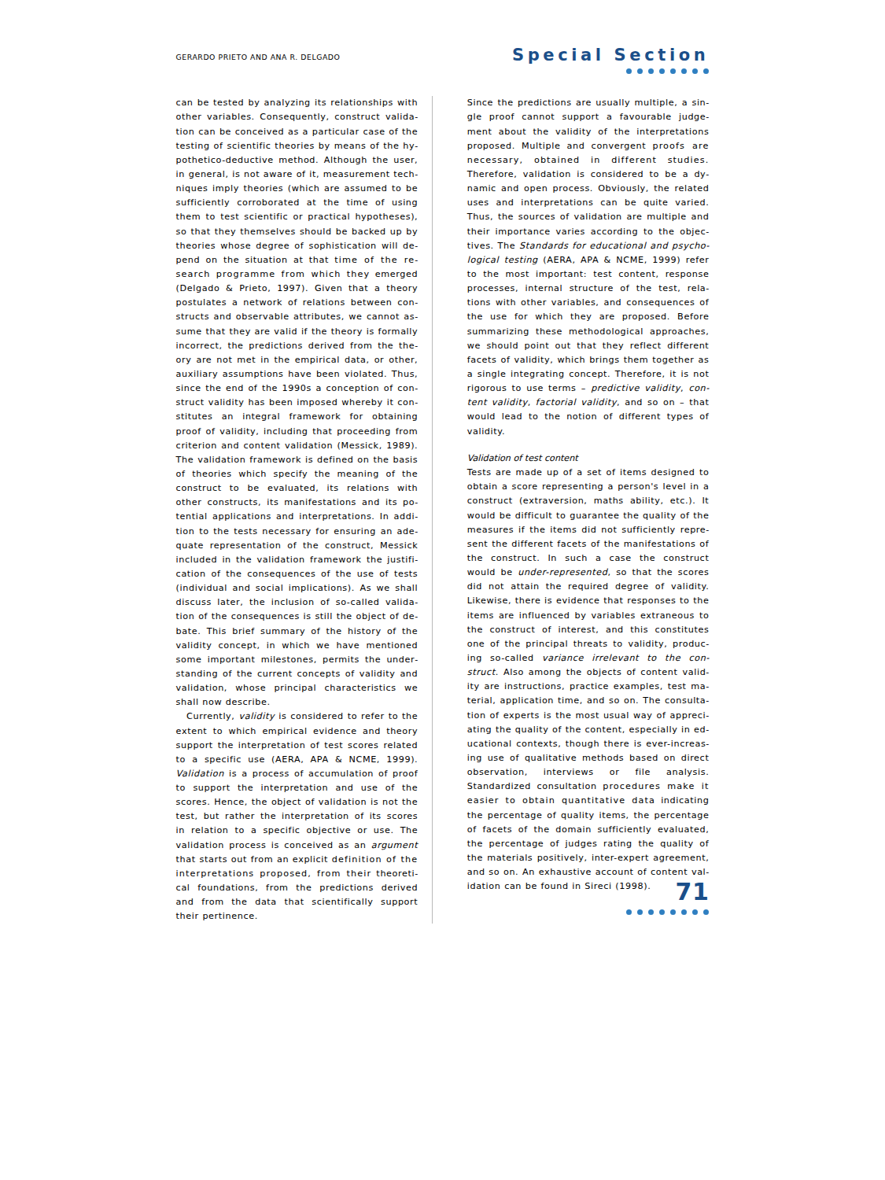GERARDO PRIETO AND ANA R. DELGADO
Special Section
can be tested by analyzing its relationships with other variables. Consequently, construct validation can be conceived as a particular case of the testing of scientific theories by means of the hypothetico-deductive method. Although the user, in general, is not aware of it, measurement techniques imply theories (which are assumed to be sufficiently corroborated at the time of using them to test scientific or practical hypotheses), so that they themselves should be backed up by theories whose degree of sophistication will depend on the situation at that time of the research programme from which they emerged (Delgado & Prieto, 1997). Given that a theory postulates a network of relations between constructs and observable attributes, we cannot assume that they are valid if the theory is formally incorrect, the predictions derived from the theory are not met in the empirical data, or other, auxiliary assumptions have been violated. Thus, since the end of the 1990s a conception of construct validity has been imposed whereby it constitutes an integral framework for obtaining proof of validity, including that proceeding from criterion and content validation (Messick, 1989). The validation framework is defined on the basis of theories which specify the meaning of the construct to be evaluated, its relations with other constructs, its manifestations and its potential applications and interpretations. In addition to the tests necessary for ensuring an adequate representation of the construct, Messick included in the validation framework the justification of the consequences of the use of tests (individual and social implications). As we shall discuss later, the inclusion of so-called validation of the consequences is still the object of debate. This brief summary of the history of the validity concept, in which we have mentioned some important milestones, permits the understanding of the current concepts of validity and validation, whose principal characteristics we shall now describe.
Currently, validity is considered to refer to the extent to which empirical evidence and theory support the interpretation of test scores related to a specific use (AERA, APA & NCME, 1999). Validation is a process of accumulation of proof to support the interpretation and use of the scores. Hence, the object of validation is not the test, but rather the interpretation of its scores in relation to a specific objective or use. The validation process is conceived as an argument that starts out from an explicit definition of the interpretations proposed, from their theoretical foundations, from the predictions derived and from the data that scientifically support their pertinence.
Since the predictions are usually multiple, a single proof cannot support a favourable judgement about the validity of the interpretations proposed. Multiple and convergent proofs are necessary, obtained in different studies. Therefore, validation is considered to be a dynamic and open process. Obviously, the related uses and interpretations can be quite varied. Thus, the sources of validation are multiple and their importance varies according to the objectives. The Standards for educational and psychological testing (AERA, APA & NCME, 1999) refer to the most important: test content, response processes, internal structure of the test, relations with other variables, and consequences of the use for which they are proposed. Before summarizing these methodological approaches, we should point out that they reflect different facets of validity, which brings them together as a single integrating concept. Therefore, it is not rigorous to use terms – predictive validity, content validity, factorial validity, and so on – that would lead to the notion of different types of validity.
Validation of test content
Tests are made up of a set of items designed to obtain a score representing a person's level in a construct (extraversion, maths ability, etc.). It would be difficult to guarantee the quality of the measures if the items did not sufficiently represent the different facets of the manifestations of the construct. In such a case the construct would be under-represented, so that the scores did not attain the required degree of validity. Likewise, there is evidence that responses to the items are influenced by variables extraneous to the construct of interest, and this constitutes one of the principal threats to validity, producing so-called variance irrelevant to the construct. Also among the objects of content validity are instructions, practice examples, test material, application time, and so on. The consultation of experts is the most usual way of appreciating the quality of the content, especially in educational contexts, though there is ever-increasing use of qualitative methods based on direct observation, interviews or file analysis. Standardized consultation procedures make it easier to obtain quantitative data indicating the percentage of quality items, the percentage of facets of the domain sufficiently evaluated, the percentage of judges rating the quality of the materials positively, inter-expert agreement, and so on. An exhaustive account of content validation can be found in Sireci (1998).
71